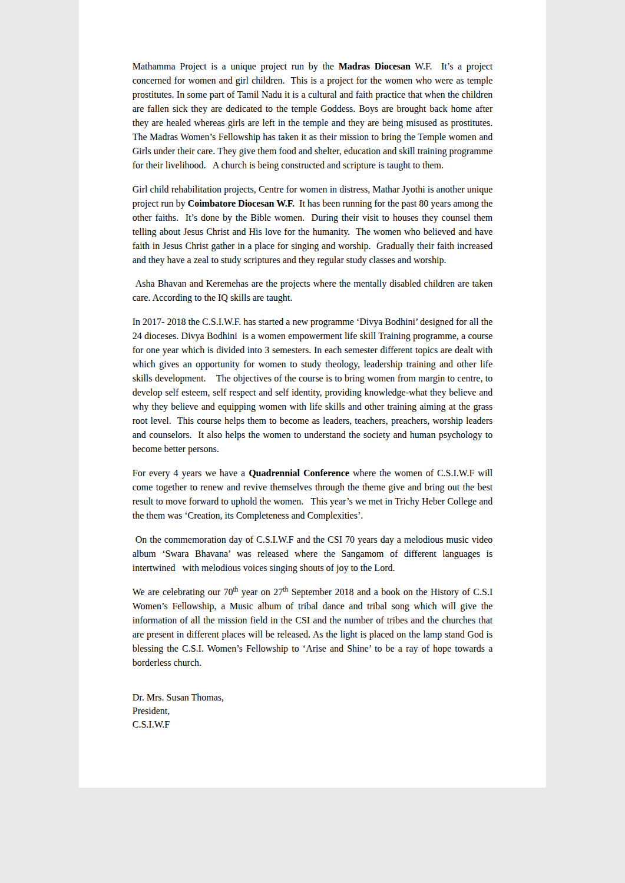Mathamma Project is a unique project run by the Madras Diocesan W.F. It’s a project concerned for women and girl children. This is a project for the women who were as temple prostitutes. In some part of Tamil Nadu it is a cultural and faith practice that when the children are fallen sick they are dedicated to the temple Goddess. Boys are brought back home after they are healed whereas girls are left in the temple and they are being misused as prostitutes. The Madras Women’s Fellowship has taken it as their mission to bring the Temple women and Girls under their care. They give them food and shelter, education and skill training programme for their livelihood. A church is being constructed and scripture is taught to them.
Girl child rehabilitation projects, Centre for women in distress, Mathar Jyothi is another unique project run by Coimbatore Diocesan W.F. It has been running for the past 80 years among the other faiths. It’s done by the Bible women. During their visit to houses they counsel them telling about Jesus Christ and His love for the humanity. The women who believed and have faith in Jesus Christ gather in a place for singing and worship. Gradually their faith increased and they have a zeal to study scriptures and they regular study classes and worship.
Asha Bhavan and Keremehas are the projects where the mentally disabled children are taken care. According to the IQ skills are taught.
In 2017- 2018 the C.S.I.W.F. has started a new programme ‘Divya Bodhini’ designed for all the 24 dioceses. Divya Bodhini is a women empowerment life skill Training programme, a course for one year which is divided into 3 semesters. In each semester different topics are dealt with which gives an opportunity for women to study theology, leadership training and other life skills development. The objectives of the course is to bring women from margin to centre, to develop self esteem, self respect and self identity, providing knowledge-what they believe and why they believe and equipping women with life skills and other training aiming at the grass root level. This course helps them to become as leaders, teachers, preachers, worship leaders and counselors. It also helps the women to understand the society and human psychology to become better persons.
For every 4 years we have a Quadrennial Conference where the women of C.S.I.W.F will come together to renew and revive themselves through the theme give and bring out the best result to move forward to uphold the women. This year’s we met in Trichy Heber College and the them was ‘Creation, its Completeness and Complexities’.
On the commemoration day of C.S.I.W.F and the CSI 70 years day a melodious music video album ‘Swara Bhavana’ was released where the Sangamom of different languages is intertwined with melodious voices singing shouts of joy to the Lord.
We are celebrating our 70th year on 27th September 2018 and a book on the History of C.S.I Women’s Fellowship, a Music album of tribal dance and tribal song which will give the information of all the mission field in the CSI and the number of tribes and the churches that are present in different places will be released. As the light is placed on the lamp stand God is blessing the C.S.I. Women’s Fellowship to ‘Arise and Shine’ to be a ray of hope towards a borderless church.
Dr. Mrs. Susan Thomas,
President,
C.S.I.W.F